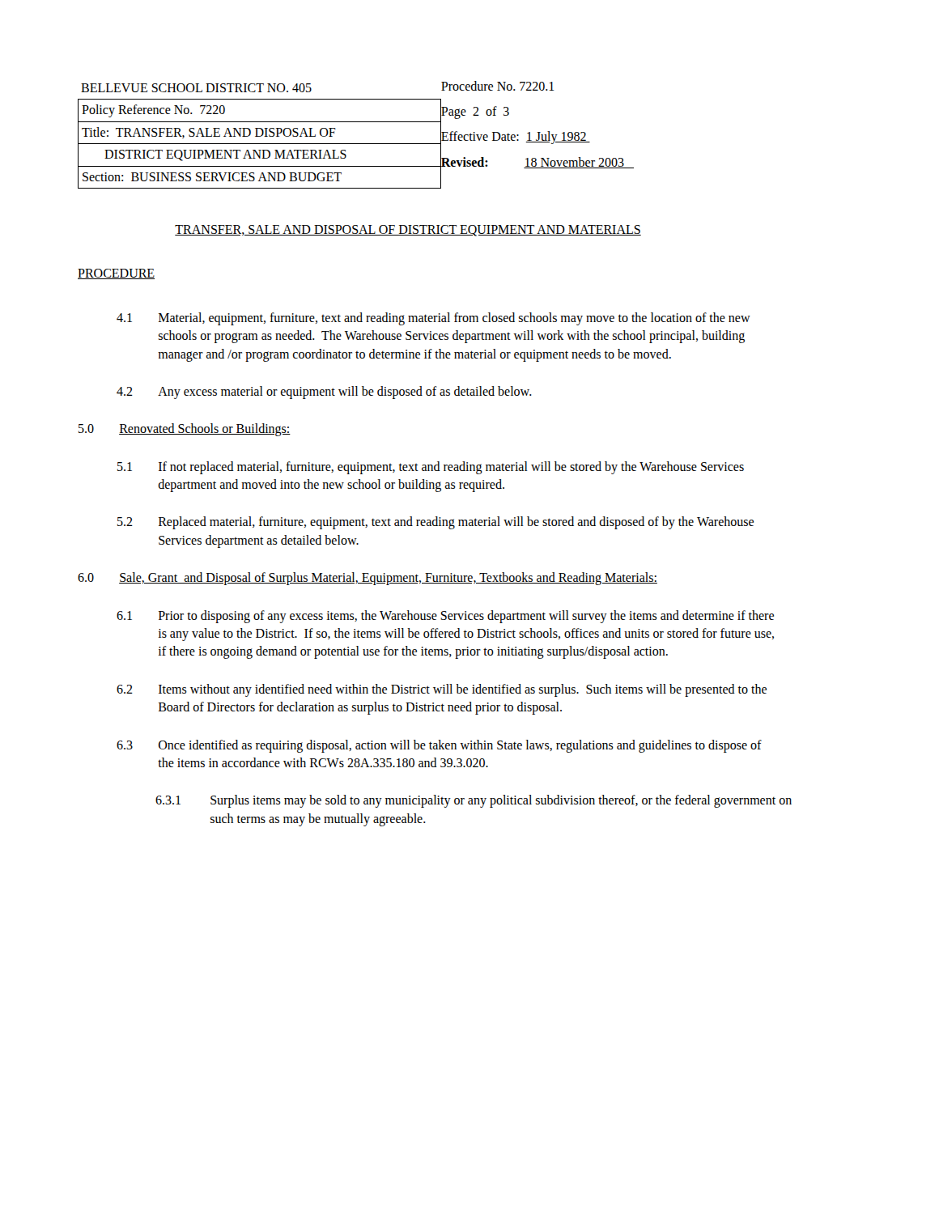| BELLEVUE SCHOOL DISTRICT NO. 405 Policy Reference No. 7220 Title: TRANSFER, SALE AND DISPOSAL OF DISTRICT EQUIPMENT AND MATERIALS Section: BUSINESS SERVICES AND BUDGET | Procedure No. 7220.1 Page 2 of 3 Effective Date: 1 July 1982 Revised: 18 November 2003 |
TRANSFER, SALE AND DISPOSAL OF DISTRICT EQUIPMENT AND MATERIALS
PROCEDURE
4.1
Material, equipment, furniture, text and reading material from closed schools may move to the location of the new schools or program as needed. The Warehouse Services department will work with the school principal, building manager and /or program coordinator to determine if the material or equipment needs to be moved.
4.2
Any excess material or equipment will be disposed of as detailed below.
5.0
Renovated Schools or Buildings:
5.1
If not replaced material, furniture, equipment, text and reading material will be stored by the Warehouse Services department and moved into the new school or building as required.
5.2
Replaced material, furniture, equipment, text and reading material will be stored and disposed of by the Warehouse Services department as detailed below.
6.0
Sale, Grant and Disposal of Surplus Material, Equipment, Furniture, Textbooks and Reading Materials:
6.1
Prior to disposing of any excess items, the Warehouse Services department will survey the items and determine if there is any value to the District. If so, the items will be offered to District schools, offices and units or stored for future use, if there is ongoing demand or potential use for the items, prior to initiating surplus/disposal action.
6.2
Items without any identified need within the District will be identified as surplus. Such items will be presented to the Board of Directors for declaration as surplus to District need prior to disposal.
6.3
Once identified as requiring disposal, action will be taken within State laws, regulations and guidelines to dispose of the items in accordance with RCWs 28A.335.180 and 39.3.020.
6.3.1
Surplus items may be sold to any municipality or any political subdivision thereof, or the federal government on such terms as may be mutually agreeable.